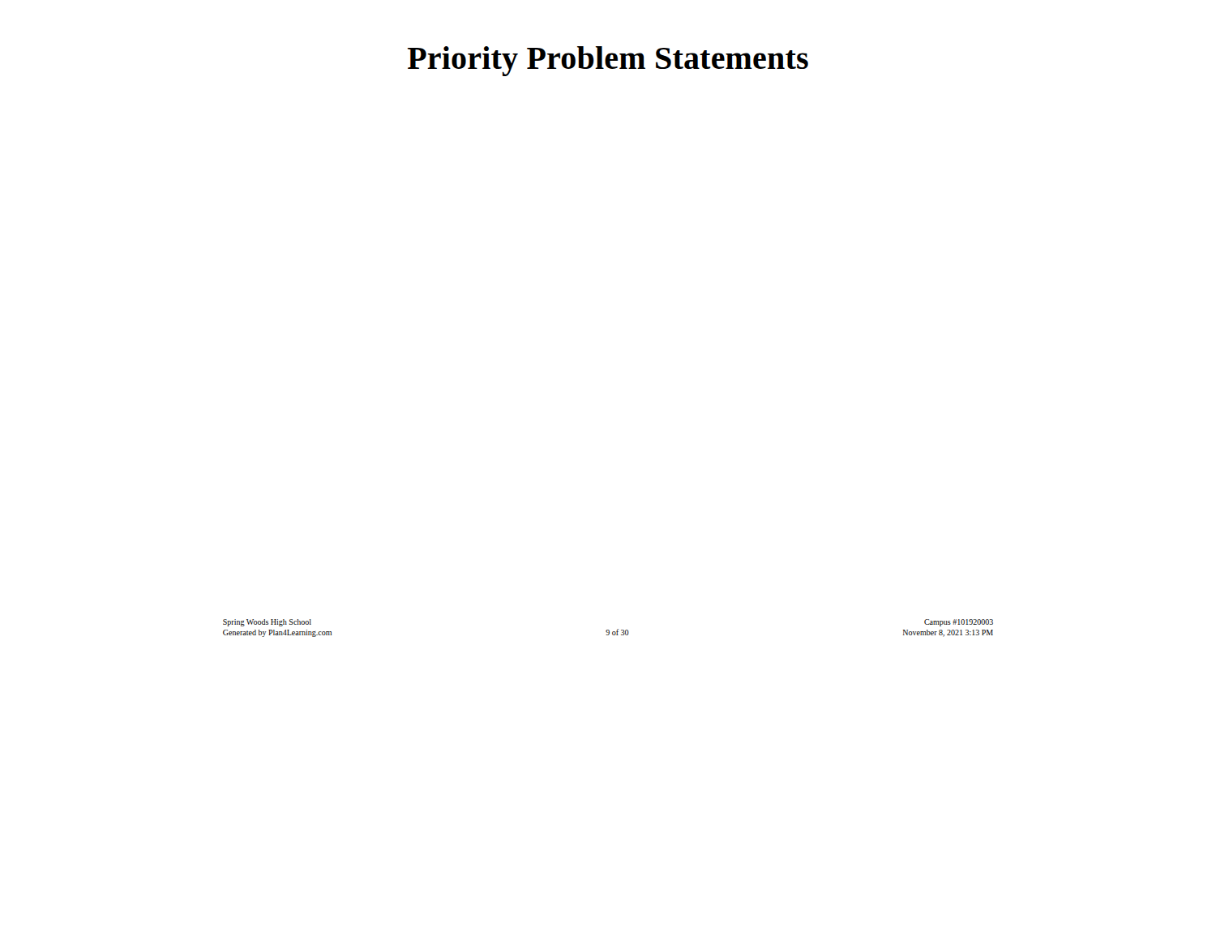Priority Problem Statements
Spring Woods High School
Generated by Plan4Learning.com
9 of 30
Campus #101920003
November 8, 2021 3:13 PM